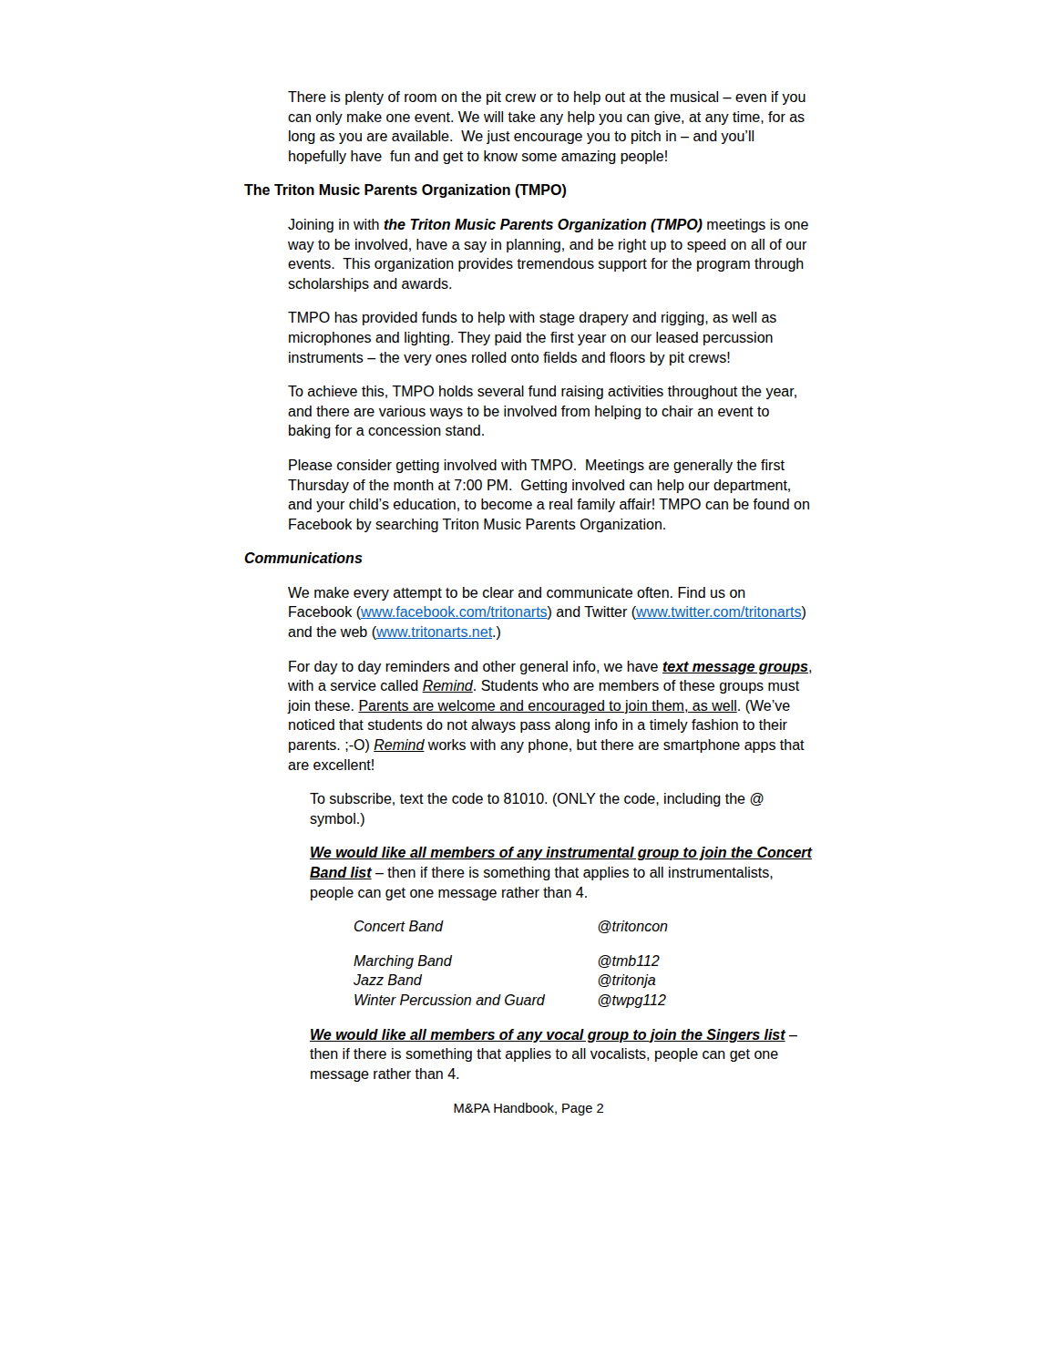There is plenty of room on the pit crew or to help out at the musical – even if you can only make one event. We will take any help you can give, at any time, for as long as you are available. We just encourage you to pitch in – and you’ll hopefully have fun and get to know some amazing people!
The Triton Music Parents Organization (TMPO)
Joining in with the Triton Music Parents Organization (TMPO) meetings is one way to be involved, have a say in planning, and be right up to speed on all of our events. This organization provides tremendous support for the program through scholarships and awards.
TMPO has provided funds to help with stage drapery and rigging, as well as microphones and lighting. They paid the first year on our leased percussion instruments – the very ones rolled onto fields and floors by pit crews!
To achieve this, TMPO holds several fund raising activities throughout the year, and there are various ways to be involved from helping to chair an event to baking for a concession stand.
Please consider getting involved with TMPO. Meetings are generally the first Thursday of the month at 7:00 PM. Getting involved can help our department, and your child’s education, to become a real family affair! TMPO can be found on Facebook by searching Triton Music Parents Organization.
Communications
We make every attempt to be clear and communicate often. Find us on Facebook (www.facebook.com/tritonarts) and Twitter (www.twitter.com/tritonarts) and the web (www.tritonarts.net.)
For day to day reminders and other general info, we have text message groups, with a service called Remind. Students who are members of these groups must join these. Parents are welcome and encouraged to join them, as well. (We’ve noticed that students do not always pass along info in a timely fashion to their parents. ;-O) Remind works with any phone, but there are smartphone apps that are excellent!
To subscribe, text the code to 81010. (ONLY the code, including the @ symbol.)
We would like all members of any instrumental group to join the Concert Band list – then if there is something that applies to all instrumentalists, people can get one message rather than 4.
| Concert Band | @tritoncon |
| Marching Band | @tmb112 |
| Jazz Band | @tritonja |
| Winter Percussion and Guard | @twpg112 |
We would like all members of any vocal group to join the Singers list – then if there is something that applies to all vocalists, people can get one message rather than 4.
M&PA Handbook, Page 2